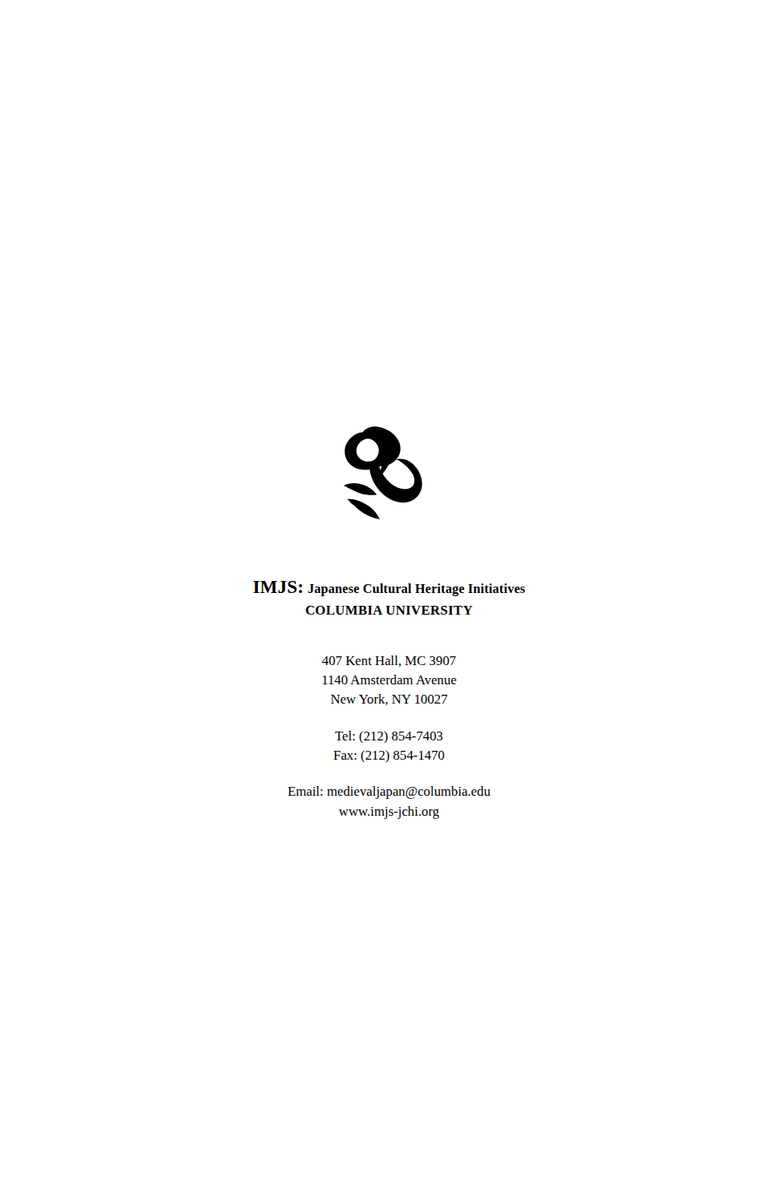IMJS: Japanese Cultural Heritage Initiatives
COLUMBIA UNIVERSITY
407 Kent Hall, MC 3907
1140 Amsterdam Avenue
New York, NY 10027
Tel: (212) 854-7403
Fax: (212) 854-1470
Email: medievaljapan@columbia.edu
www.imjs-jchi.org